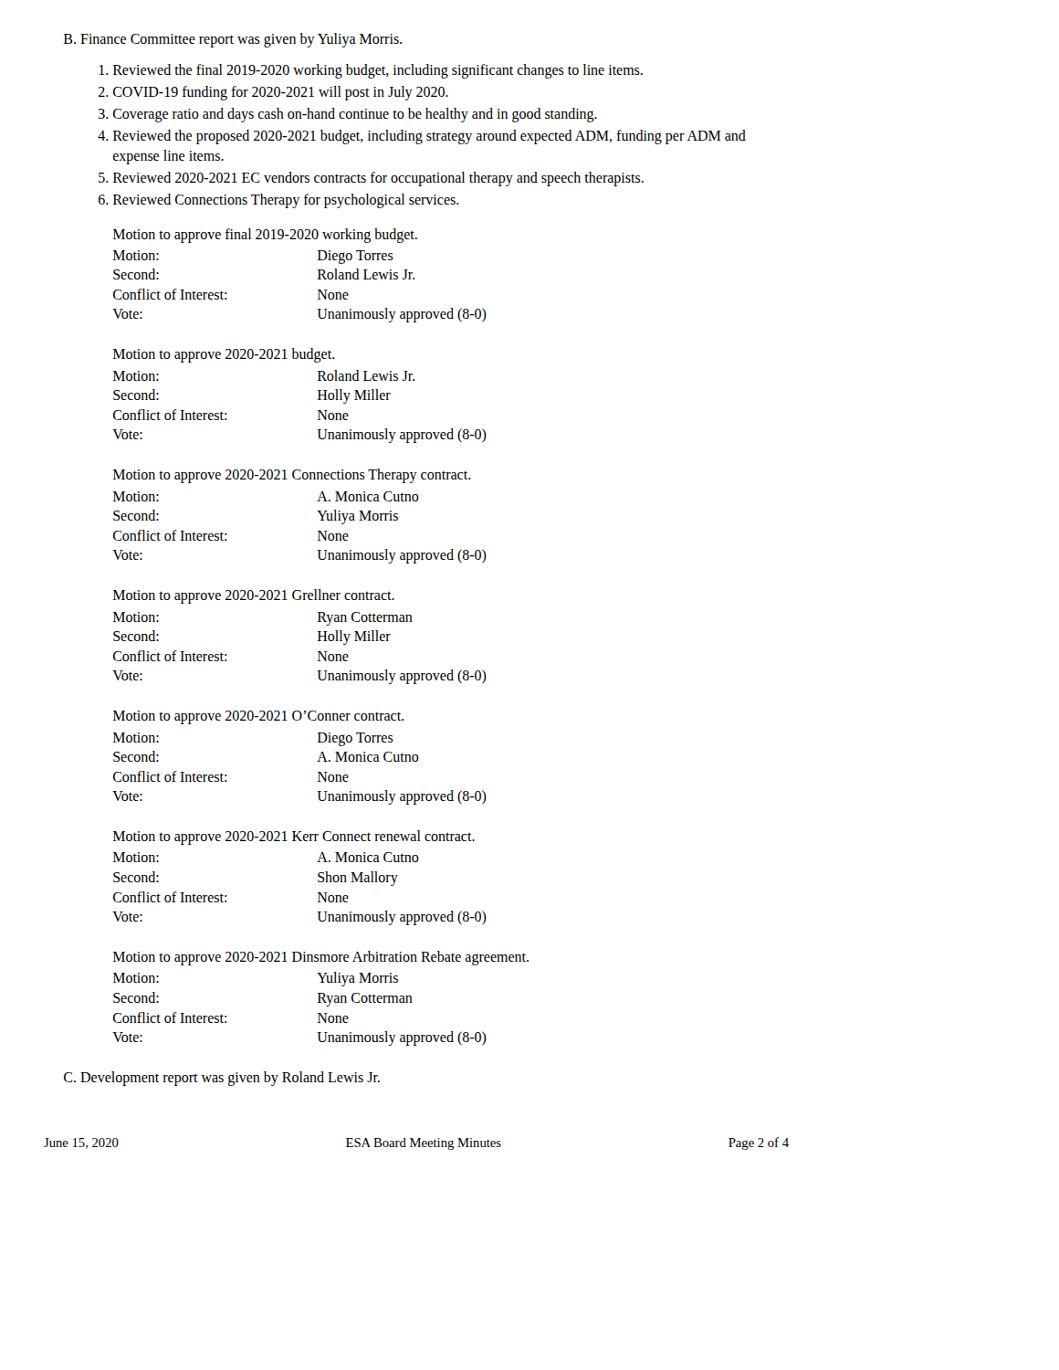Finance Committee report was given by Yuliya Morris.
Reviewed the final 2019-2020 working budget, including significant changes to line items.
COVID-19 funding for 2020-2021 will post in July 2020.
Coverage ratio and days cash on-hand continue to be healthy and in good standing.
Reviewed the proposed 2020-2021 budget, including strategy around expected ADM, funding per ADM and expense line items.
Reviewed 2020-2021 EC vendors contracts for occupational therapy and speech therapists.
Reviewed Connections Therapy for psychological services.
Motion to approve final 2019-2020 working budget.
| Motion: | Diego Torres |
| Second: | Roland Lewis Jr. |
| Conflict of Interest: | None |
| Vote: | Unanimously approved (8-0) |
Motion to approve 2020-2021 budget.
| Motion: | Roland Lewis Jr. |
| Second: | Holly Miller |
| Conflict of Interest: | None |
| Vote: | Unanimously approved (8-0) |
Motion to approve 2020-2021 Connections Therapy contract.
| Motion: | A. Monica Cutno |
| Second: | Yuliya Morris |
| Conflict of Interest: | None |
| Vote: | Unanimously approved (8-0) |
Motion to approve 2020-2021 Grellner contract.
| Motion: | Ryan Cotterman |
| Second: | Holly Miller |
| Conflict of Interest: | None |
| Vote: | Unanimously approved (8-0) |
Motion to approve 2020-2021 O’Conner contract.
| Motion: | Diego Torres |
| Second: | A. Monica Cutno |
| Conflict of Interest: | None |
| Vote: | Unanimously approved (8-0) |
Motion to approve 2020-2021 Kerr Connect renewal contract.
| Motion: | A. Monica Cutno |
| Second: | Shon Mallory |
| Conflict of Interest: | None |
| Vote: | Unanimously approved (8-0) |
Motion to approve 2020-2021 Dinsmore Arbitration Rebate agreement.
| Motion: | Yuliya Morris |
| Second: | Ryan Cotterman |
| Conflict of Interest: | None |
| Vote: | Unanimously approved (8-0) |
Development report was given by Roland Lewis Jr.
June 15, 2020 ESA Board Meeting Minutes Page 2 of 4